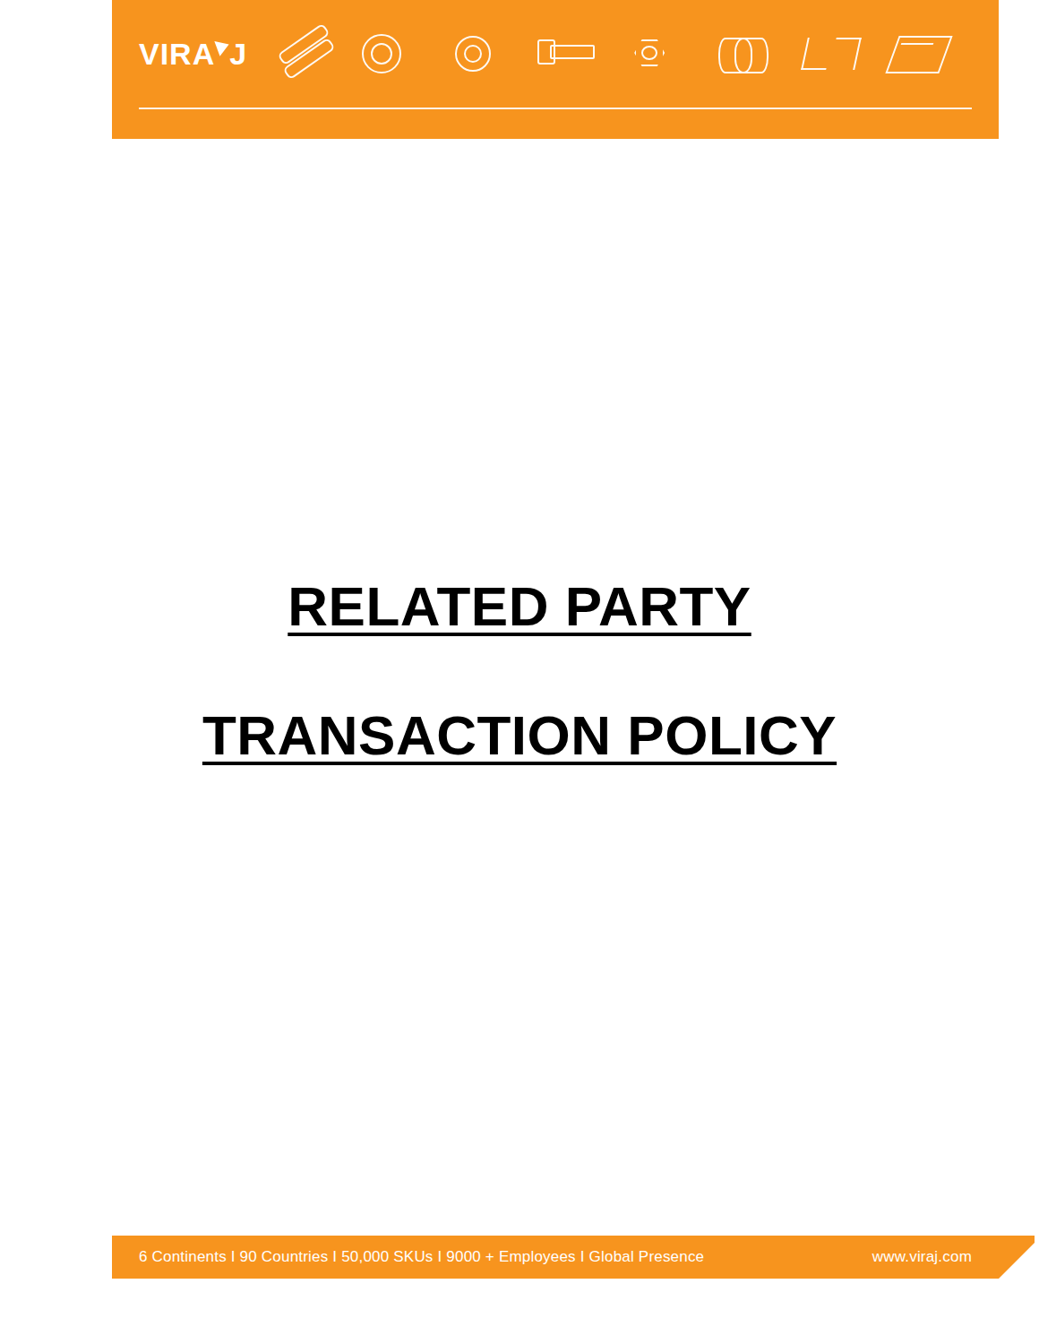VIRA J
RELATED PARTY TRANSACTION POLICY
6 Continents I 90 Countries I 50,000 SKUs I 9000 + Employees I Global Presence
www.viraj.com